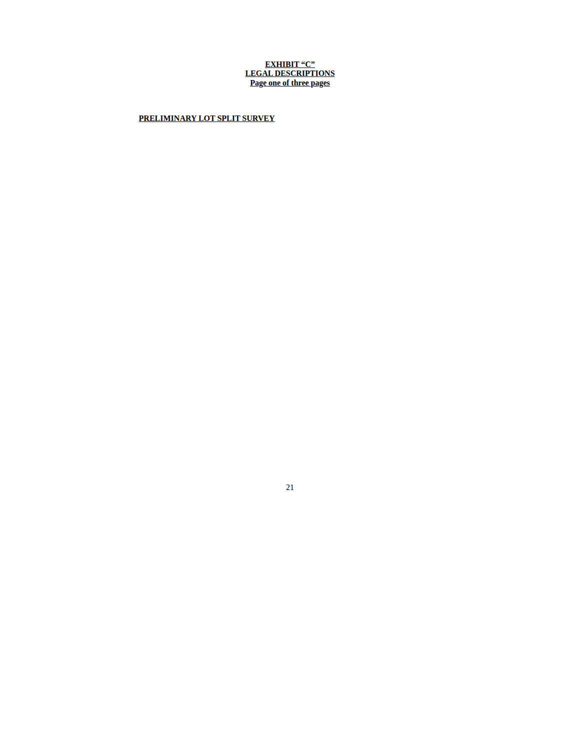EXHIBIT “C”
LEGAL DESCRIPTIONS
Page one of three pages
PRELIMINARY LOT SPLIT SURVEY
21